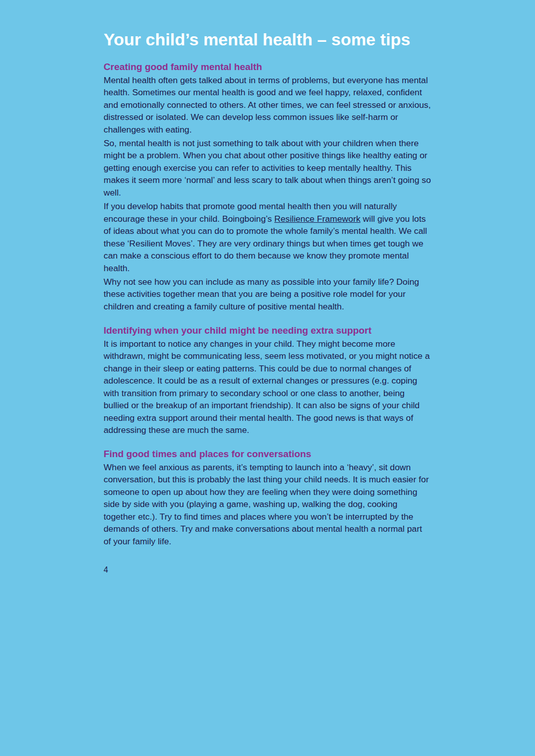Your child’s mental health – some tips
Creating good family mental health
Mental health often gets talked about in terms of problems, but everyone has mental health. Sometimes our mental health is good and we feel happy, relaxed, confident and emotionally connected to others. At other times, we can feel stressed or anxious, distressed or isolated. We can develop less common issues like self-harm or challenges with eating.
So, mental health is not just something to talk about with your children when there might be a problem. When you chat about other positive things like healthy eating or getting enough exercise you can refer to activities to keep mentally healthy. This makes it seem more ‘normal’ and less scary to talk about when things aren’t going so well.
If you develop habits that promote good mental health then you will naturally encourage these in your child. Boingboing’s Resilience Framework will give you lots of ideas about what you can do to promote the whole family’s mental health. We call these ‘Resilient Moves’. They are very ordinary things but when times get tough we can make a conscious effort to do them because we know they promote mental health.
Why not see how you can include as many as possible into your family life? Doing these activities together mean that you are being a positive role model for your children and creating a family culture of positive mental health.
Identifying when your child might be needing extra support
It is important to notice any changes in your child. They might become more withdrawn, might be communicating less, seem less motivated, or you might notice a change in their sleep or eating patterns. This could be due to normal changes of adolescence. It could be as a result of external changes or pressures (e.g. coping with transition from primary to secondary school or one class to another, being bullied or the breakup of an important friendship). It can also be signs of your child needing extra support around their mental health. The good news is that ways of addressing these are much the same.
Find good times and places for conversations
When we feel anxious as parents, it’s tempting to launch into a ‘heavy’, sit down conversation, but this is probably the last thing your child needs. It is much easier for someone to open up about how they are feeling when they were doing something side by side with you (playing a game, washing up, walking the dog, cooking together etc.). Try to find times and places where you won’t be interrupted by the demands of others. Try and make conversations about mental health a normal part of your family life.
4